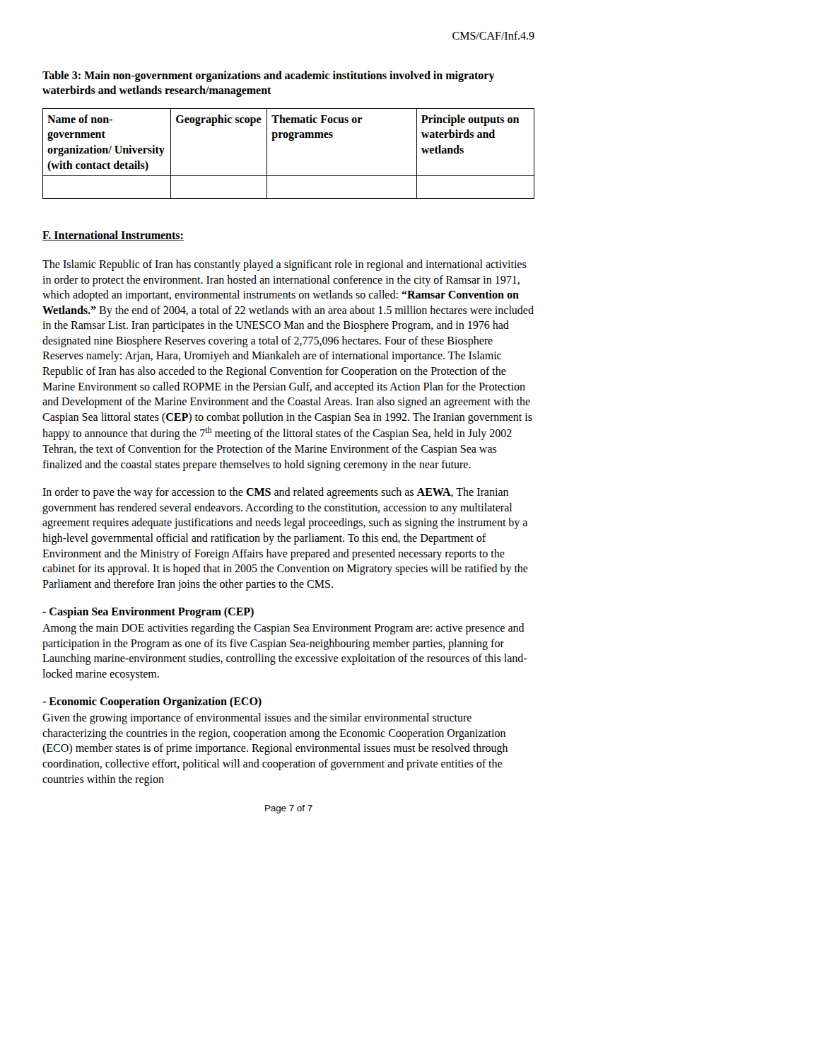CMS/CAF/Inf.4.9
Table 3: Main non-government organizations and academic institutions involved in migratory waterbirds and wetlands research/management
| Name of non-government organization/ University (with contact details) | Geographic scope | Thematic Focus or programmes | Principle outputs on waterbirds and wetlands |
| --- | --- | --- | --- |
F. International Instruments:
The Islamic Republic of Iran has constantly played a significant role in regional and international activities in order to protect the environment. Iran hosted an international conference in the city of Ramsar in 1971, which adopted an important, environmental instruments on wetlands so called: “Ramsar Convention on Wetlands.” By the end of 2004, a total of 22 wetlands with an area about 1.5 million hectares were included in the Ramsar List. Iran participates in the UNESCO Man and the Biosphere Program, and in 1976 had designated nine Biosphere Reserves covering a total of 2,775,096 hectares. Four of these Biosphere Reserves namely: Arjan, Hara, Uromiyeh and Miankaleh are of international importance. The Islamic Republic of Iran has also acceded to the Regional Convention for Cooperation on the Protection of the Marine Environment so called ROPME in the Persian Gulf, and accepted its Action Plan for the Protection and Development of the Marine Environment and the Coastal Areas. Iran also signed an agreement with the Caspian Sea littoral states (CEP) to combat pollution in the Caspian Sea in 1992. The Iranian government is happy to announce that during the 7th meeting of the littoral states of the Caspian Sea, held in July 2002 Tehran, the text of Convention for the Protection of the Marine Environment of the Caspian Sea was finalized and the coastal states prepare themselves to hold signing ceremony in the near future.
In order to pave the way for accession to the CMS and related agreements such as AEWA, The Iranian government has rendered several endeavors. According to the constitution, accession to any multilateral agreement requires adequate justifications and needs legal proceedings, such as signing the instrument by a high-level governmental official and ratification by the parliament. To this end, the Department of Environment and the Ministry of Foreign Affairs have prepared and presented necessary reports to the cabinet for its approval. It is hoped that in 2005 the Convention on Migratory species will be ratified by the Parliament and therefore Iran joins the other parties to the CMS.
- Caspian Sea Environment Program (CEP)
Among the main DOE activities regarding the Caspian Sea Environment Program are: active presence and participation in the Program as one of its five Caspian Sea-neighbouring member parties, planning for Launching marine-environment studies, controlling the excessive exploitation of the resources of this land-locked marine ecosystem.
- Economic Cooperation Organization (ECO)
Given the growing importance of environmental issues and the similar environmental structure characterizing the countries in the region, cooperation among the Economic Cooperation Organization (ECO) member states is of prime importance. Regional environmental issues must be resolved through coordination, collective effort, political will and cooperation of government and private entities of the countries within the region
Page 7 of 7